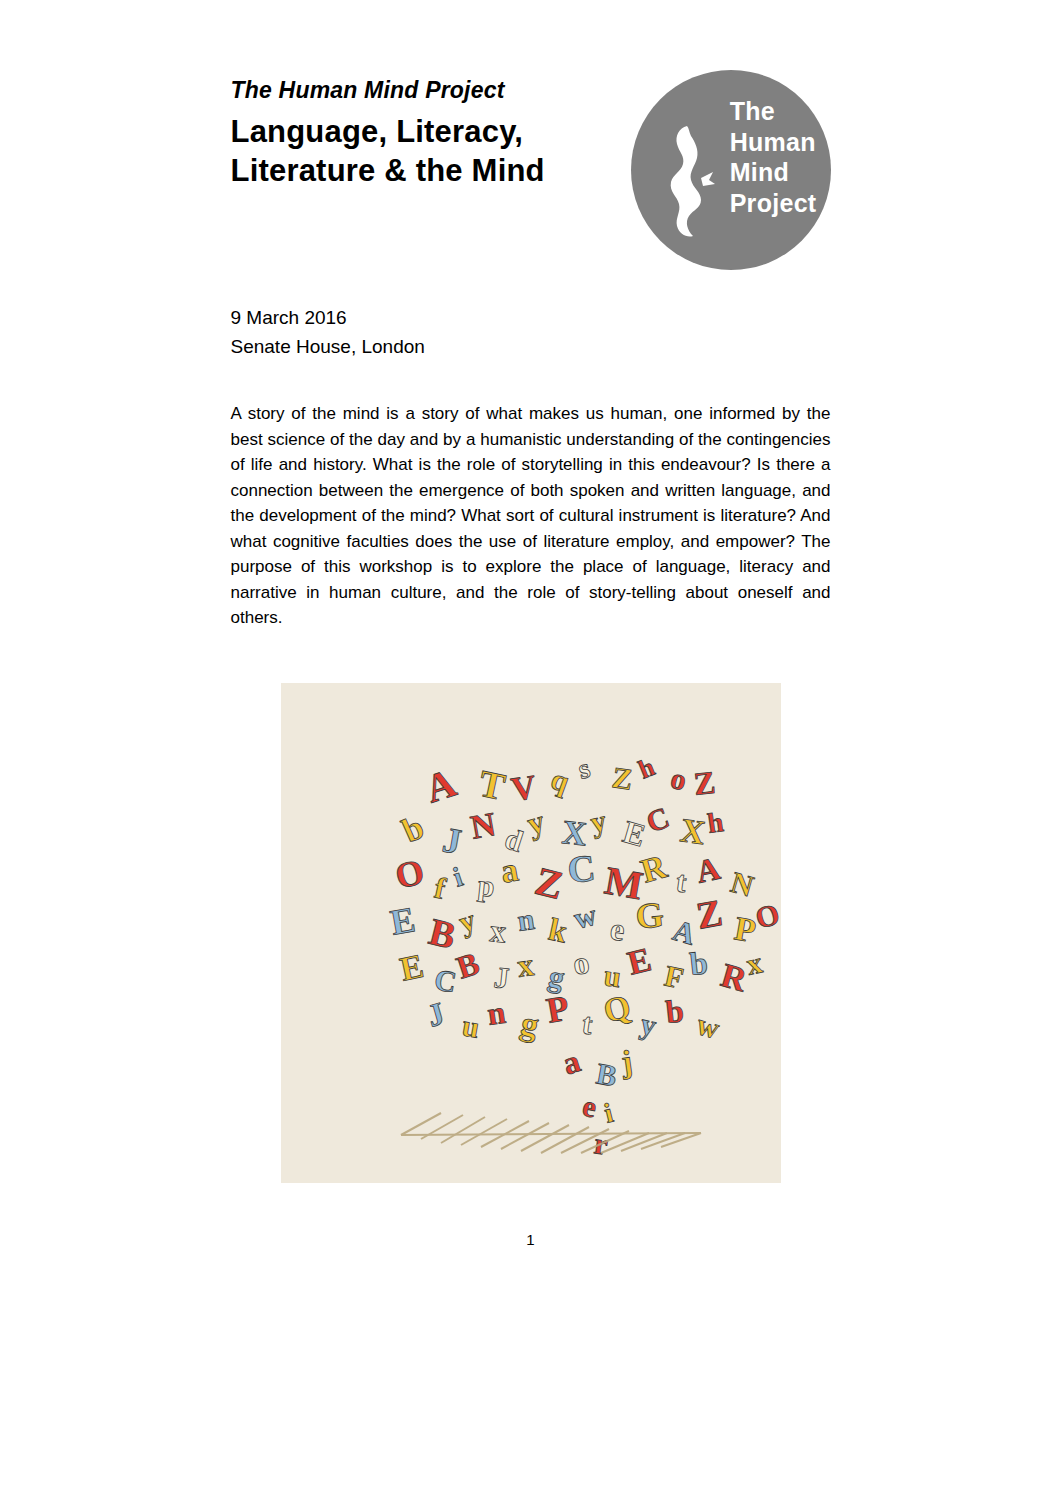The Human Mind Project
Language, Literacy,
Literature & the Mind
The
Human
Mind
Project
9 March 2016
Senate House, London
A story of the mind is a story of what makes us human, one informed by the best science of the day and by a humanistic understanding of the contingencies of life and history. What is the role of storytelling in this endeavour? Is there a connection between the emergence of both spoken and written language, and the development of the mind? What sort of cultural instrument is literature? And what cognitive faculties does the use of literature employ, and empower? The purpose of this workshop is to explore the place of language, literacy and narrative in human culture, and the role of story-telling about oneself and others.
A T V q s Z h o Z b J N d y X y E C X h O f i p a Z C M R t A N E B y x n k w e G A Z P O E C B J x g o u E F b R x J u n g P t Q y b w a B j e i r
1